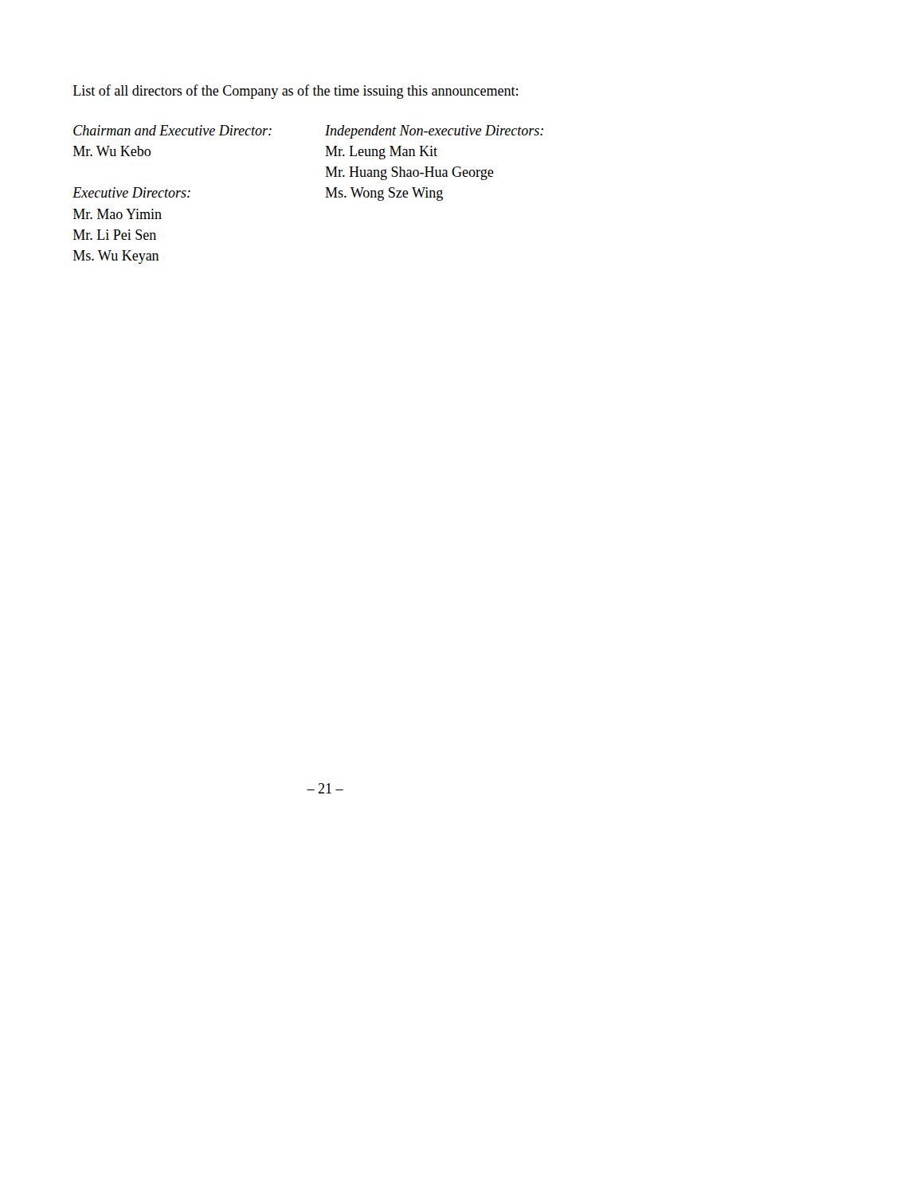List of all directors of the Company as of the time issuing this announcement:
| Chairman and Executive Director: Mr. Wu Kebo Executive Directors: Mr. Mao Yimin Mr. Li Pei Sen Ms. Wu Keyan | Independent Non-executive Directors: Mr. Leung Man Kit Mr. Huang Shao-Hua George Ms. Wong Sze Wing |
– 21 –